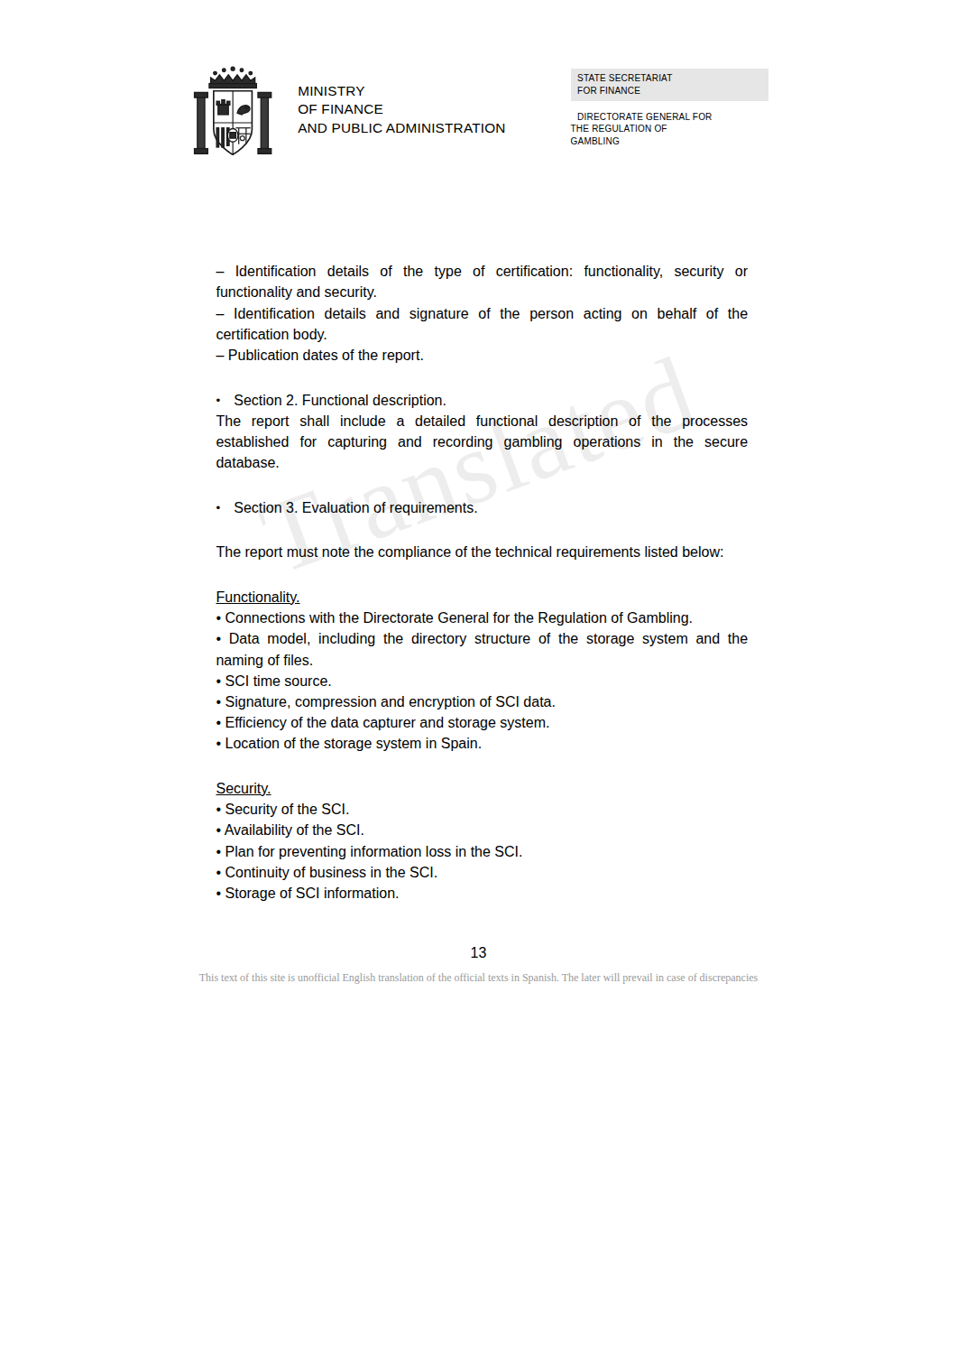Translated
MINISTRY
OF FINANCE
AND PUBLIC ADMINISTRATION
STATE SECRETARIAT
FOR FINANCE DIRECTORATE GENERAL FOR
THE REGULATION OF
GAMBLING
– Identification details of the type of certification: functionality, security or functionality and security.
– Identification details and signature of the person acting on behalf of the certification body.
– Publication dates of the report.
• Section 2. Functional description.
The report shall include a detailed functional description of the processes established for capturing and recording gambling operations in the secure database.
• Section 3. Evaluation of requirements.
The report must note the compliance of the technical requirements listed below:
Functionality.
Connections with the Directorate General for the Regulation of Gambling.
Data model, including the directory structure of the storage system and the naming of files.
SCI time source.
Signature, compression and encryption of SCI data.
Efficiency of the data capturer and storage system.
Location of the storage system in Spain.
Security.
Security of the SCI.
Availability of the SCI.
Plan for preventing information loss in the SCI.
Continuity of business in the SCI.
Storage of SCI information.
13
This text of this site is unofficial English translation of the official texts in Spanish. The later will prevail in case of discrepancies